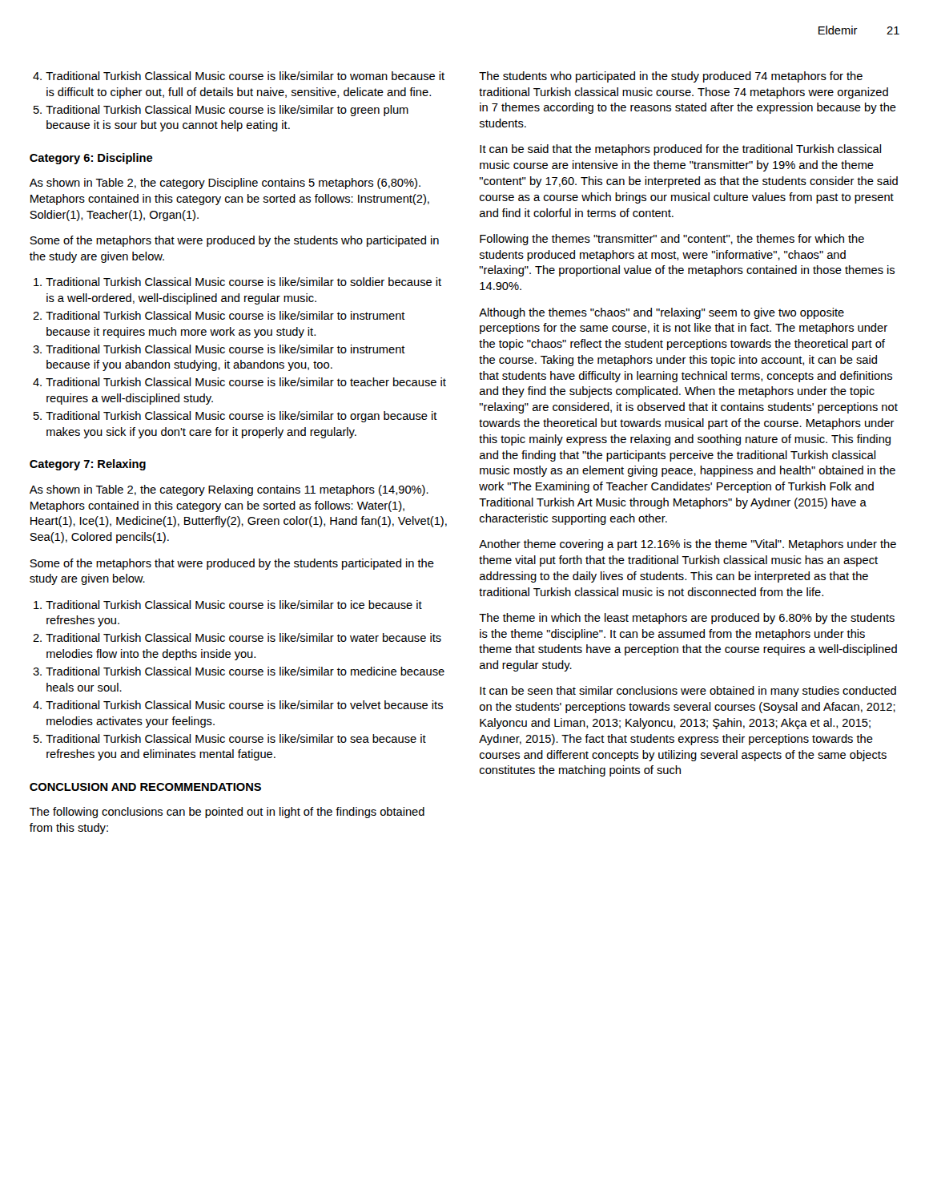Eldemir 21
Traditional Turkish Classical Music course is like/similar to woman because it is difficult to cipher out, full of details but naive, sensitive, delicate and fine.
Traditional Turkish Classical Music course is like/similar to green plum because it is sour but you cannot help eating it.
Category 6: Discipline
As shown in Table 2, the category Discipline contains 5 metaphors (6,80%). Metaphors contained in this category can be sorted as follows: Instrument(2), Soldier(1), Teacher(1), Organ(1).
Some of the metaphors that were produced by the students who participated in the study are given below.
Traditional Turkish Classical Music course is like/similar to soldier because it is a well-ordered, well-disciplined and regular music.
Traditional Turkish Classical Music course is like/similar to instrument because it requires much more work as you study it.
Traditional Turkish Classical Music course is like/similar to instrument because if you abandon studying, it abandons you, too.
Traditional Turkish Classical Music course is like/similar to teacher because it requires a well-disciplined study.
Traditional Turkish Classical Music course is like/similar to organ because it makes you sick if you don't care for it properly and regularly.
Category 7: Relaxing
As shown in Table 2, the category Relaxing contains 11 metaphors (14,90%). Metaphors contained in this category can be sorted as follows: Water(1), Heart(1), Ice(1), Medicine(1), Butterfly(2), Green color(1), Hand fan(1), Velvet(1), Sea(1), Colored pencils(1).
Some of the metaphors that were produced by the students participated in the study are given below.
Traditional Turkish Classical Music course is like/similar to ice because it refreshes you.
Traditional Turkish Classical Music course is like/similar to water because its melodies flow into the depths inside you.
Traditional Turkish Classical Music course is like/similar to medicine because heals our soul.
Traditional Turkish Classical Music course is like/similar to velvet because its melodies activates your feelings.
Traditional Turkish Classical Music course is like/similar to sea because it refreshes you and eliminates mental fatigue.
CONCLUSION AND RECOMMENDATIONS
The following conclusions can be pointed out in light of the findings obtained from this study:
The students who participated in the study produced 74 metaphors for the traditional Turkish classical music course. Those 74 metaphors were organized in 7 themes according to the reasons stated after the expression because by the students.
It can be said that the metaphors produced for the traditional Turkish classical music course are intensive in the theme "transmitter" by 19% and the theme "content" by 17,60. This can be interpreted as that the students consider the said course as a course which brings our musical culture values from past to present and find it colorful in terms of content.
Following the themes "transmitter" and "content", the themes for which the students produced metaphors at most, were "informative", "chaos" and "relaxing". The proportional value of the metaphors contained in those themes is 14.90%.
Although the themes "chaos" and "relaxing" seem to give two opposite perceptions for the same course, it is not like that in fact. The metaphors under the topic "chaos" reflect the student perceptions towards the theoretical part of the course. Taking the metaphors under this topic into account, it can be said that students have difficulty in learning technical terms, concepts and definitions and they find the subjects complicated. When the metaphors under the topic "relaxing" are considered, it is observed that it contains students' perceptions not towards the theoretical but towards musical part of the course. Metaphors under this topic mainly express the relaxing and soothing nature of music. This finding and the finding that "the participants perceive the traditional Turkish classical music mostly as an element giving peace, happiness and health" obtained in the work "The Examining of Teacher Candidates' Perception of Turkish Folk and Traditional Turkish Art Music through Metaphors" by Aydıner (2015) have a characteristic supporting each other.
Another theme covering a part 12.16% is the theme "Vital". Metaphors under the theme vital put forth that the traditional Turkish classical music has an aspect addressing to the daily lives of students. This can be interpreted as that the traditional Turkish classical music is not disconnected from the life.
The theme in which the least metaphors are produced by 6.80% by the students is the theme "discipline". It can be assumed from the metaphors under this theme that students have a perception that the course requires a well-disciplined and regular study.
It can be seen that similar conclusions were obtained in many studies conducted on the students' perceptions towards several courses (Soysal and Afacan, 2012; Kalyoncu and Liman, 2013; Kalyoncu, 2013; Şahin, 2013; Akça et al., 2015; Aydıner, 2015). The fact that students express their perceptions towards the courses and different concepts by utilizing several aspects of the same objects constitutes the matching points of such